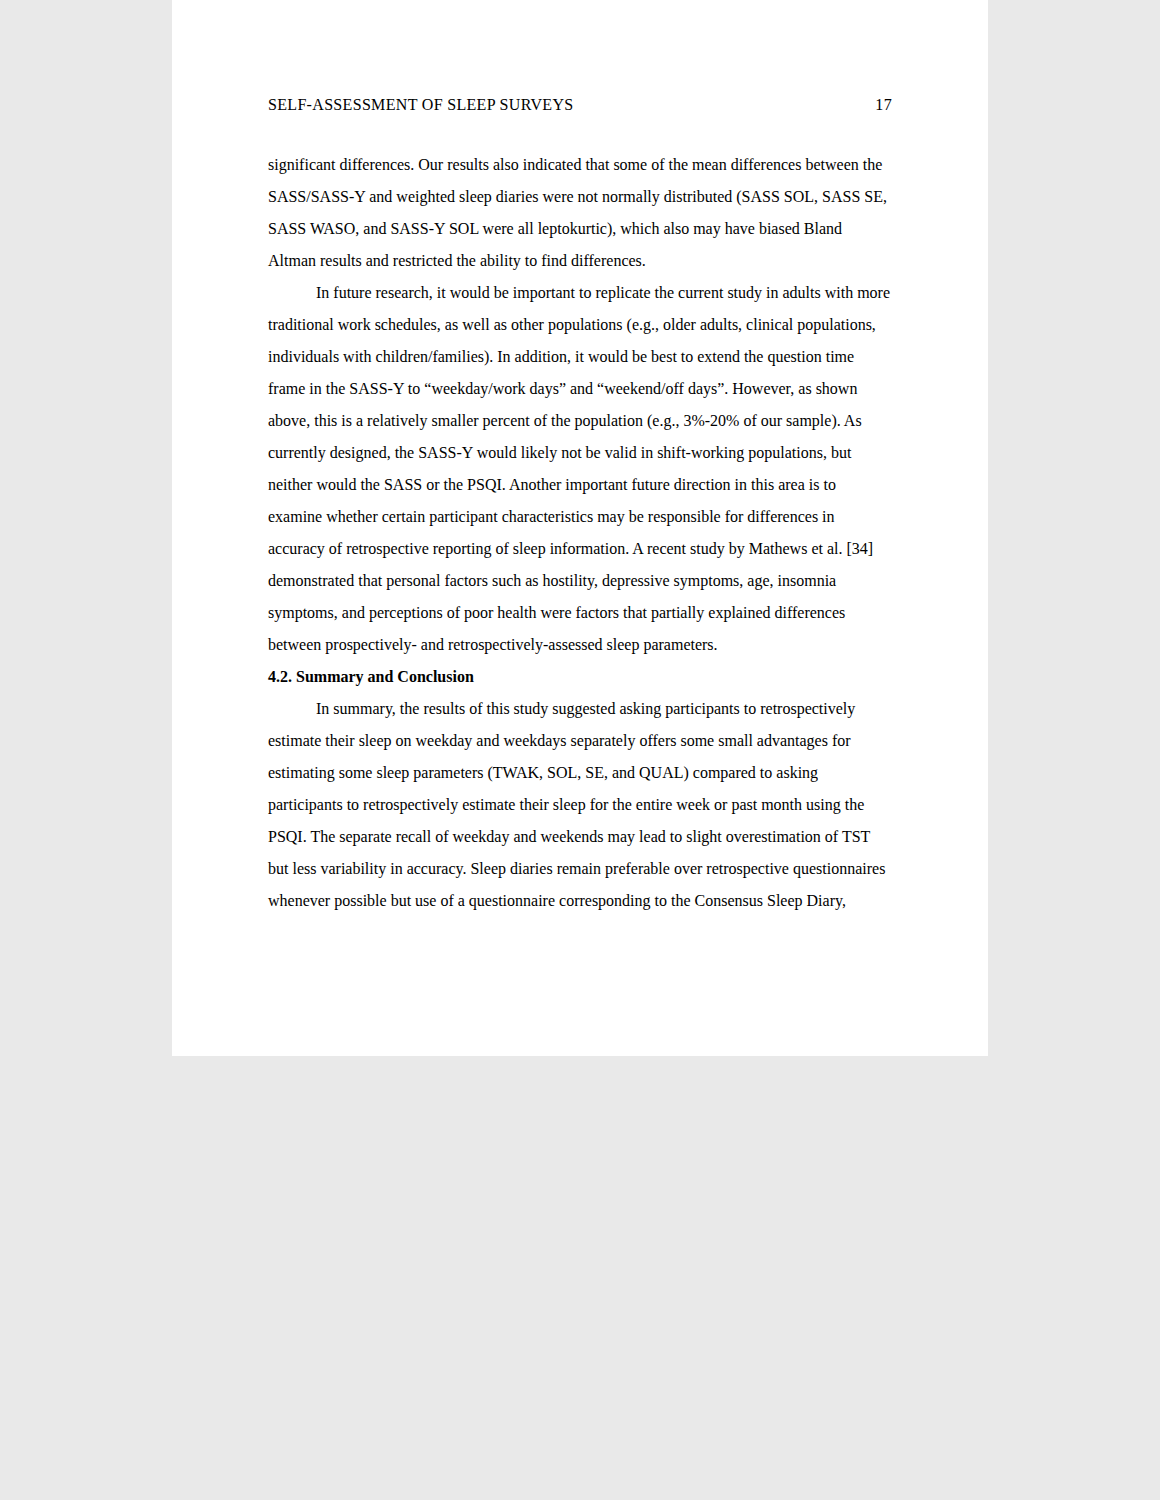Self-Assessment of Sleep Surveys 17
significant differences. Our results also indicated that some of the mean differences between the SASS/SASS-Y and weighted sleep diaries were not normally distributed (SASS SOL, SASS SE, SASS WASO, and SASS-Y SOL were all leptokurtic), which also may have biased Bland Altman results and restricted the ability to find differences.
In future research, it would be important to replicate the current study in adults with more traditional work schedules, as well as other populations (e.g., older adults, clinical populations, individuals with children/families). In addition, it would be best to extend the question time frame in the SASS-Y to “weekday/work days” and “weekend/off days”. However, as shown above, this is a relatively smaller percent of the population (e.g., 3%-20% of our sample). As currently designed, the SASS-Y would likely not be valid in shift-working populations, but neither would the SASS or the PSQI. Another important future direction in this area is to examine whether certain participant characteristics may be responsible for differences in accuracy of retrospective reporting of sleep information. A recent study by Mathews et al. [34] demonstrated that personal factors such as hostility, depressive symptoms, age, insomnia symptoms, and perceptions of poor health were factors that partially explained differences between prospectively- and retrospectively-assessed sleep parameters.
4.2. Summary and Conclusion
In summary, the results of this study suggested asking participants to retrospectively estimate their sleep on weekday and weekdays separately offers some small advantages for estimating some sleep parameters (TWAK, SOL, SE, and QUAL) compared to asking participants to retrospectively estimate their sleep for the entire week or past month using the PSQI. The separate recall of weekday and weekends may lead to slight overestimation of TST but less variability in accuracy. Sleep diaries remain preferable over retrospective questionnaires whenever possible but use of a questionnaire corresponding to the Consensus Sleep Diary,